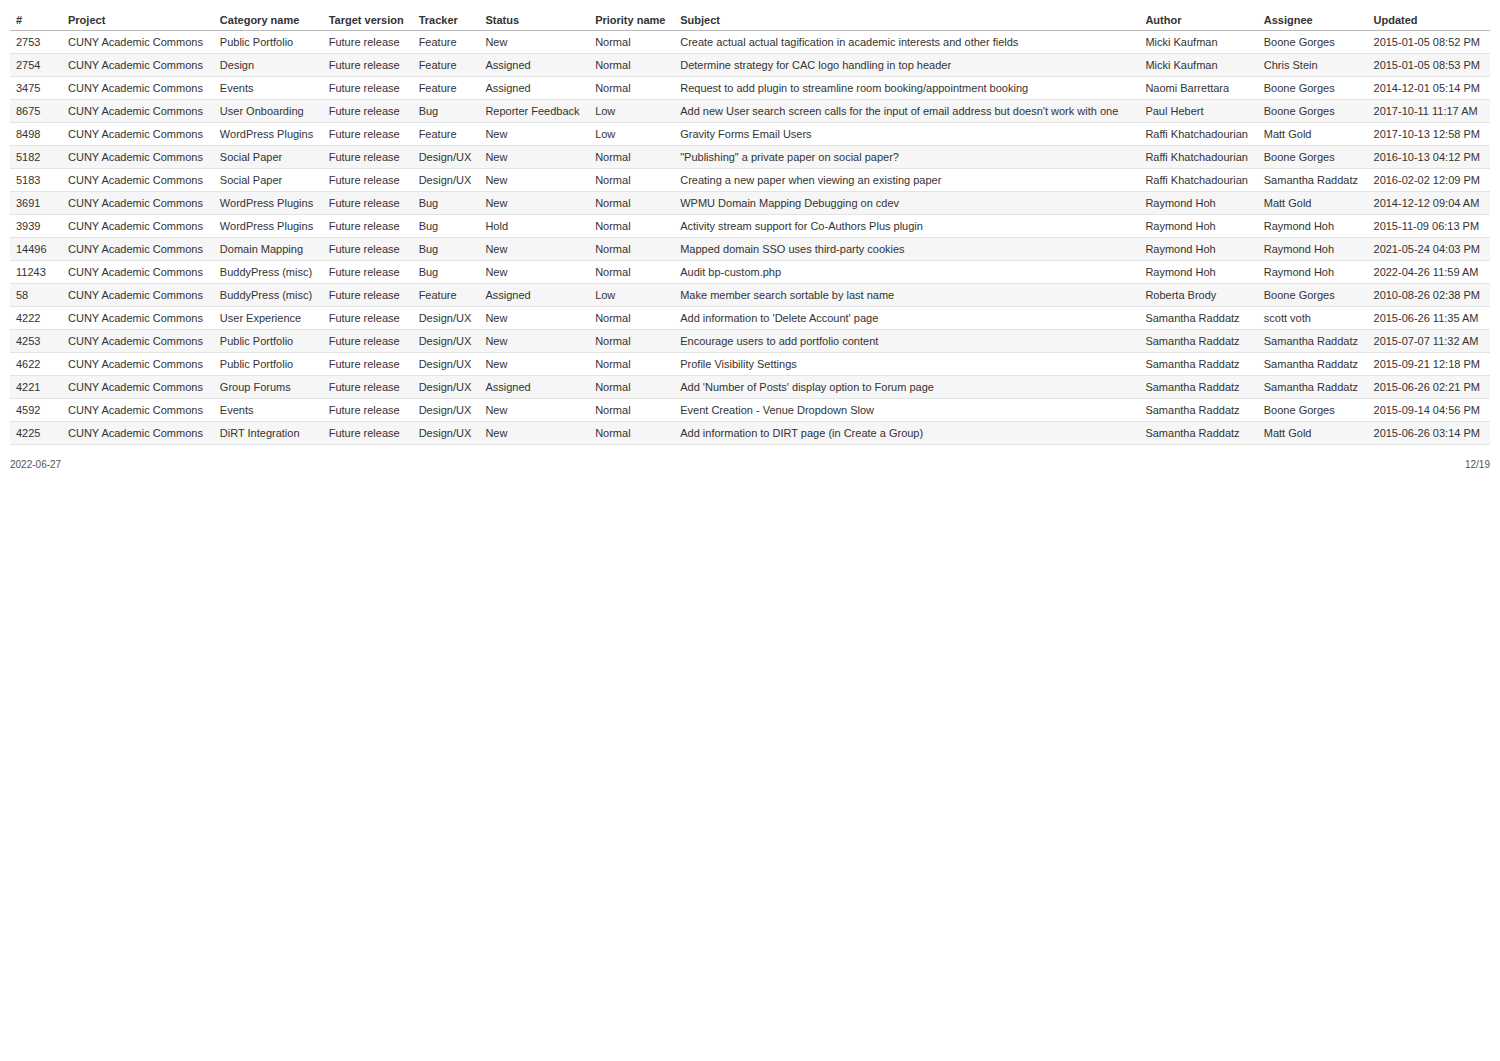| # | Project | Category name | Target version | Tracker | Status | Priority name | Subject | Author | Assignee | Updated |
| --- | --- | --- | --- | --- | --- | --- | --- | --- | --- | --- |
| 2753 | CUNY Academic Commons | Public Portfolio | Future release | Feature | New | Normal | Create actual actual tagification in academic interests and other fields | Micki Kaufman | Boone Gorges | 2015-01-05 08:52 PM |
| 2754 | CUNY Academic Commons | Design | Future release | Feature | Assigned | Normal | Determine strategy for CAC logo handling in top header | Micki Kaufman | Chris Stein | 2015-01-05 08:53 PM |
| 3475 | CUNY Academic Commons | Events | Future release | Feature | Assigned | Normal | Request to add plugin to streamline room booking/appointment booking | Naomi Barrettara | Boone Gorges | 2014-12-01 05:14 PM |
| 8675 | CUNY Academic Commons | User Onboarding | Future release | Bug | Reporter Feedback | Low | Add new User search screen calls for the input of email address but doesn't work with one | Paul Hebert | Boone Gorges | 2017-10-11 11:17 AM |
| 8498 | CUNY Academic Commons | WordPress Plugins | Future release | Feature | New | Low | Gravity Forms Email Users | Raffi Khatchadourian | Matt Gold | 2017-10-13 12:58 PM |
| 5182 | CUNY Academic Commons | Social Paper | Future release | Design/UX | New | Normal | "Publishing" a private paper on social paper? | Raffi Khatchadourian | Boone Gorges | 2016-10-13 04:12 PM |
| 5183 | CUNY Academic Commons | Social Paper | Future release | Design/UX | New | Normal | Creating a new paper when viewing an existing paper | Raffi Khatchadourian | Samantha Raddatz | 2016-02-02 12:09 PM |
| 3691 | CUNY Academic Commons | WordPress Plugins | Future release | Bug | New | Normal | WPMU Domain Mapping Debugging on cdev | Raymond Hoh | Matt Gold | 2014-12-12 09:04 AM |
| 3939 | CUNY Academic Commons | WordPress Plugins | Future release | Bug | Hold | Normal | Activity stream support for Co-Authors Plus plugin | Raymond Hoh | Raymond Hoh | 2015-11-09 06:13 PM |
| 14496 | CUNY Academic Commons | Domain Mapping | Future release | Bug | New | Normal | Mapped domain SSO uses third-party cookies | Raymond Hoh | Raymond Hoh | 2021-05-24 04:03 PM |
| 11243 | CUNY Academic Commons | BuddyPress (misc) | Future release | Bug | New | Normal | Audit bp-custom.php | Raymond Hoh | Raymond Hoh | 2022-04-26 11:59 AM |
| 58 | CUNY Academic Commons | BuddyPress (misc) | Future release | Feature | Assigned | Low | Make member search sortable by last name | Roberta Brody | Boone Gorges | 2010-08-26 02:38 PM |
| 4222 | CUNY Academic Commons | User Experience | Future release | Design/UX | New | Normal | Add information to 'Delete Account' page | Samantha Raddatz | scott voth | 2015-06-26 11:35 AM |
| 4253 | CUNY Academic Commons | Public Portfolio | Future release | Design/UX | New | Normal | Encourage users to add portfolio content | Samantha Raddatz | Samantha Raddatz | 2015-07-07 11:32 AM |
| 4622 | CUNY Academic Commons | Public Portfolio | Future release | Design/UX | New | Normal | Profile Visibility Settings | Samantha Raddatz | Samantha Raddatz | 2015-09-21 12:18 PM |
| 4221 | CUNY Academic Commons | Group Forums | Future release | Design/UX | Assigned | Normal | Add 'Number of Posts' display option to Forum page | Samantha Raddatz | Samantha Raddatz | 2015-06-26 02:21 PM |
| 4592 | CUNY Academic Commons | Events | Future release | Design/UX | New | Normal | Event Creation - Venue Dropdown Slow | Samantha Raddatz | Boone Gorges | 2015-09-14 04:56 PM |
| 4225 | CUNY Academic Commons | DiRT Integration | Future release | Design/UX | New | Normal | Add information to DIRT page (in Create a Group) | Samantha Raddatz | Matt Gold | 2015-06-26 03:14 PM |
2022-06-27 12/19